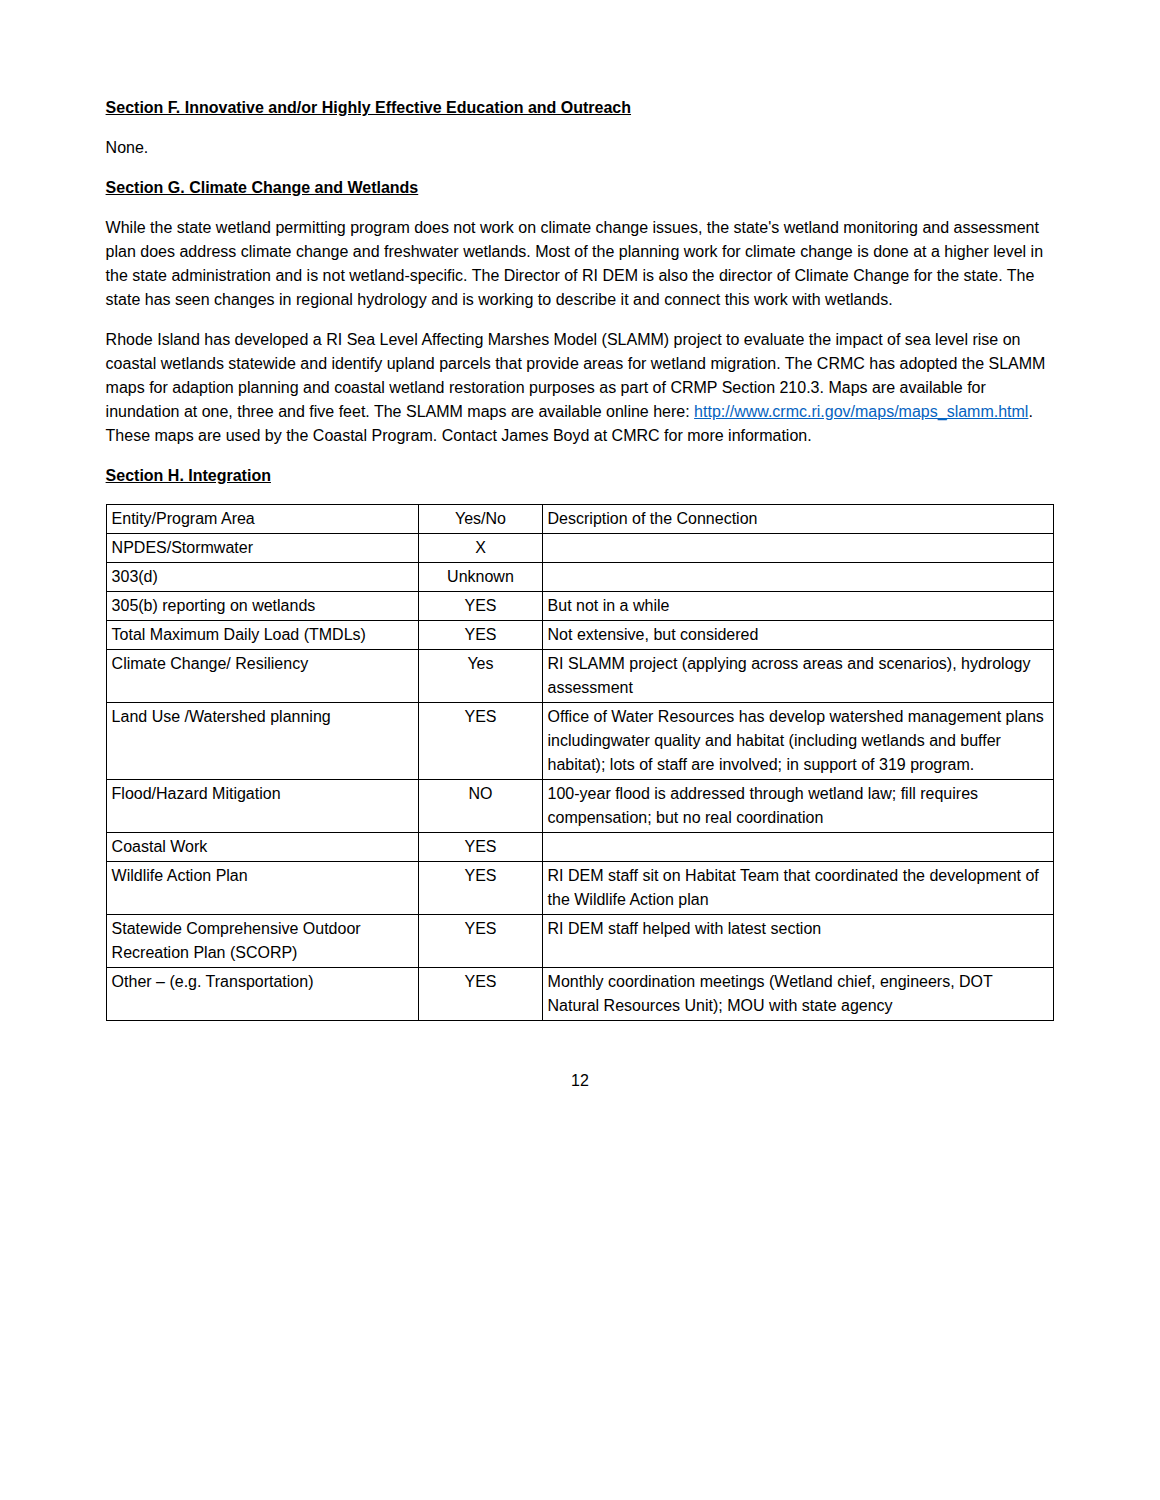Section F. Innovative and/or Highly Effective Education and Outreach
None.
Section G. Climate Change and Wetlands
While the state wetland permitting program does not work on climate change issues, the state's wetland monitoring and assessment plan does address climate change and freshwater wetlands. Most of the planning work for climate change is done at a higher level in the state administration and is not wetland-specific. The Director of RI DEM is also the director of Climate Change for the state. The state has seen changes in regional hydrology and is working to describe it and connect this work with wetlands.
Rhode Island has developed a RI Sea Level Affecting Marshes Model (SLAMM) project to evaluate the impact of sea level rise on coastal wetlands statewide and identify upland parcels that provide areas for wetland migration. The CRMC has adopted the SLAMM maps for adaption planning and coastal wetland restoration purposes as part of CRMP Section 210.3. Maps are available for inundation at one, three and five feet. The SLAMM maps are available online here: http://www.crmc.ri.gov/maps/maps_slamm.html. These maps are used by the Coastal Program. Contact James Boyd at CMRC for more information.
Section H. Integration
| Entity/Program Area | Yes/No | Description of the Connection |
| NPDES/Stormwater | X | |
| 303(d) | Unknown | |
| 305(b) reporting on wetlands | YES | But not in a while |
| Total Maximum Daily Load (TMDLs) | YES | Not extensive, but considered |
| Climate Change/ Resiliency | Yes | RI SLAMM project (applying across areas and scenarios), hydrology assessment |
| Land Use /Watershed planning | YES | Office of Water Resources has develop watershed management plans includingwater quality and habitat (including wetlands and buffer habitat); lots of staff are involved; in support of 319 program. |
| Flood/Hazard Mitigation | NO | 100-year flood is addressed through wetland law; fill requires compensation; but no real coordination |
| Coastal Work | YES | |
| Wildlife Action Plan | YES | RI DEM staff sit on Habitat Team that coordinated the development of the Wildlife Action plan |
| Statewide Comprehensive Outdoor Recreation Plan (SCORP) | YES | RI DEM staff helped with latest section |
| Other – (e.g. Transportation) | YES | Monthly coordination meetings (Wetland chief, engineers, DOT Natural Resources Unit); MOU with state agency |
12